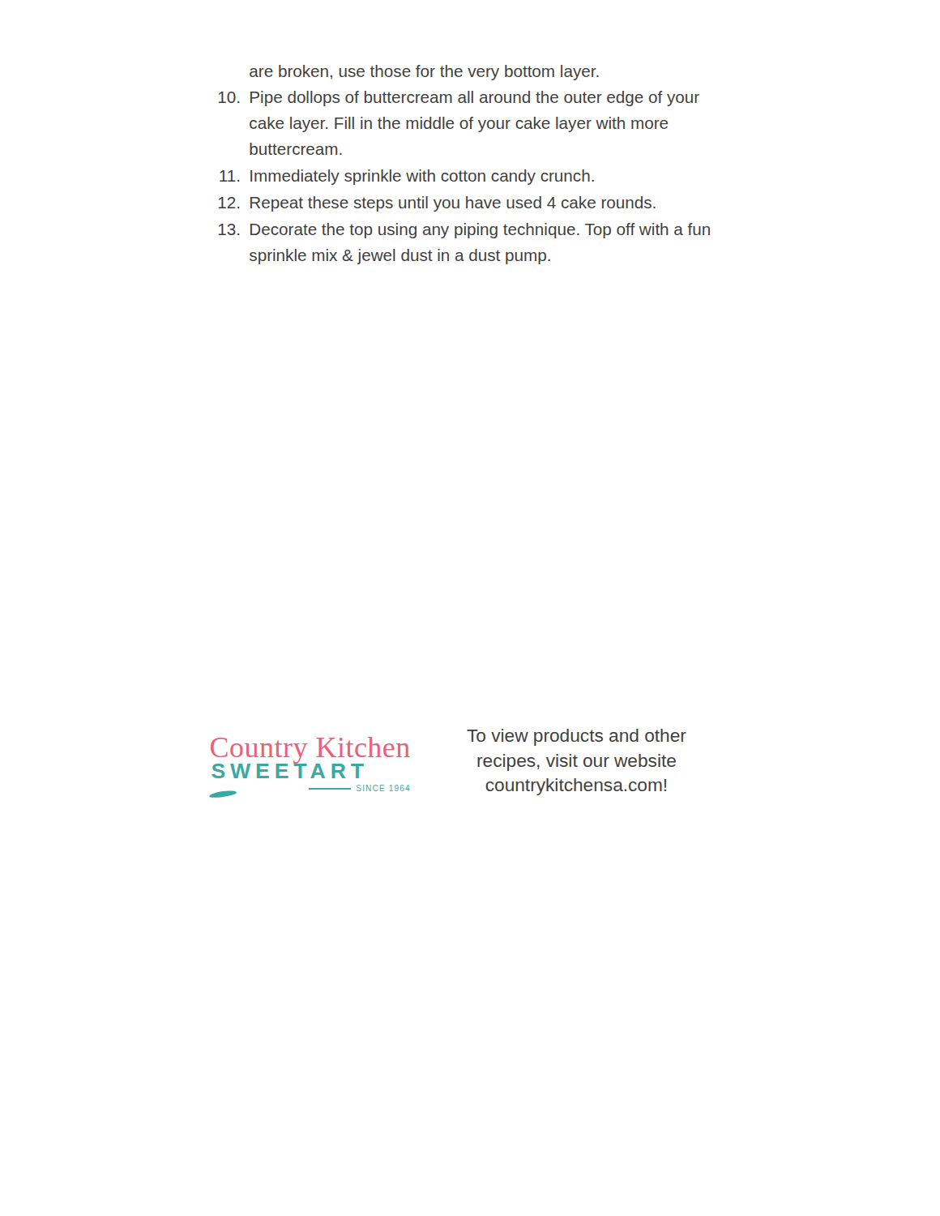are broken, use those for the very bottom layer.
10. Pipe dollops of buttercream all around the outer edge of your cake layer. Fill in the middle of your cake layer with more buttercream.
11. Immediately sprinkle with cotton candy crunch.
12. Repeat these steps until you have used 4 cake rounds.
13. Decorate the top using any piping technique. Top off with a fun sprinkle mix & jewel dust in a dust pump.
Country Kitchen SWEETART
SINCE 1964
To view products and other recipes, visit our website
countrykitchensa.com!